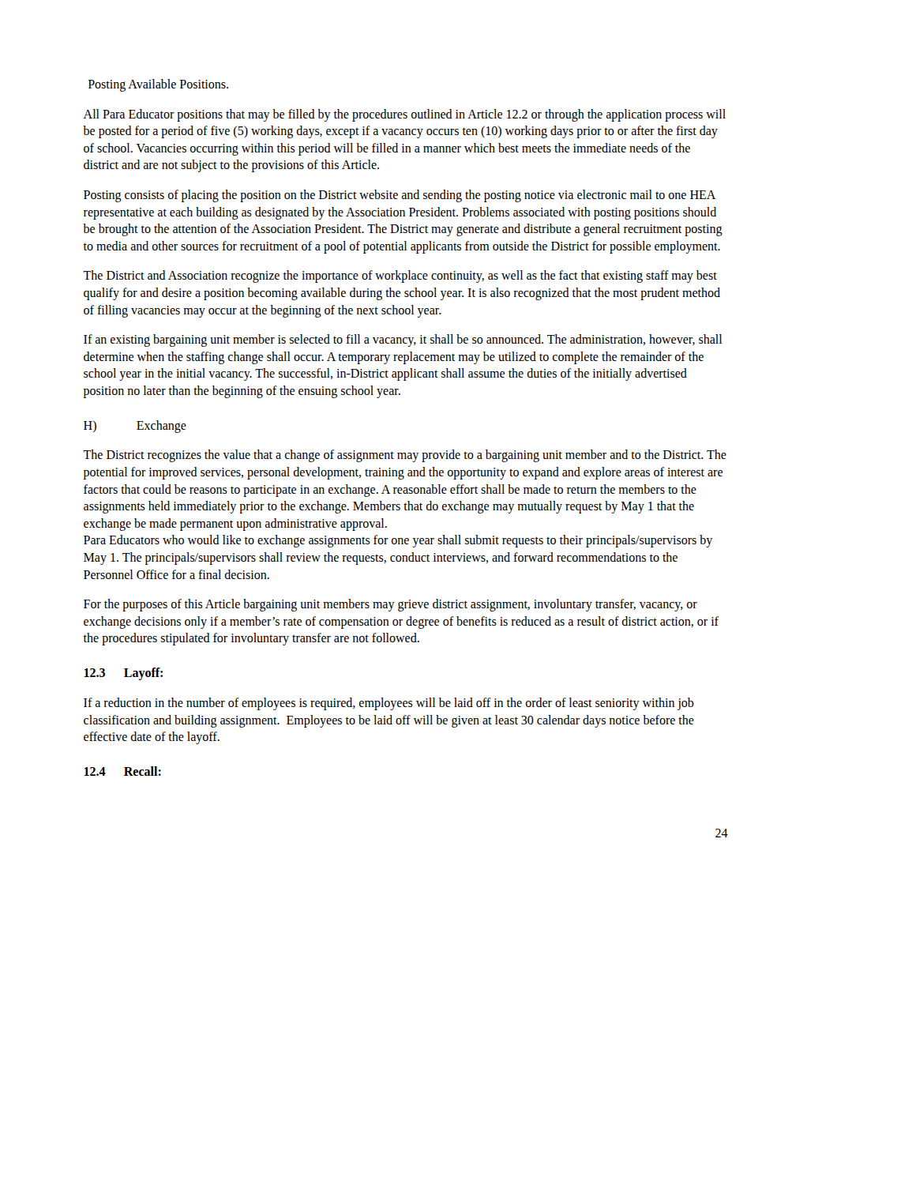Posting Available Positions.
All Para Educator positions that may be filled by the procedures outlined in Article 12.2 or through the application process will be posted for a period of five (5) working days, except if a vacancy occurs ten (10) working days prior to or after the first day of school. Vacancies occurring within this period will be filled in a manner which best meets the immediate needs of the district and are not subject to the provisions of this Article.
Posting consists of placing the position on the District website and sending the posting notice via electronic mail to one HEA representative at each building as designated by the Association President. Problems associated with posting positions should be brought to the attention of the Association President. The District may generate and distribute a general recruitment posting to media and other sources for recruitment of a pool of potential applicants from outside the District for possible employment.
The District and Association recognize the importance of workplace continuity, as well as the fact that existing staff may best qualify for and desire a position becoming available during the school year. It is also recognized that the most prudent method of filling vacancies may occur at the beginning of the next school year.
If an existing bargaining unit member is selected to fill a vacancy, it shall be so announced. The administration, however, shall determine when the staffing change shall occur. A temporary replacement may be utilized to complete the remainder of the school year in the initial vacancy. The successful, in-District applicant shall assume the duties of the initially advertised position no later than the beginning of the ensuing school year.
H) Exchange
The District recognizes the value that a change of assignment may provide to a bargaining unit member and to the District. The potential for improved services, personal development, training and the opportunity to expand and explore areas of interest are factors that could be reasons to participate in an exchange. A reasonable effort shall be made to return the members to the assignments held immediately prior to the exchange. Members that do exchange may mutually request by May 1 that the exchange be made permanent upon administrative approval.
Para Educators who would like to exchange assignments for one year shall submit requests to their principals/supervisors by May 1. The principals/supervisors shall review the requests, conduct interviews, and forward recommendations to the Personnel Office for a final decision.
For the purposes of this Article bargaining unit members may grieve district assignment, involuntary transfer, vacancy, or exchange decisions only if a member’s rate of compensation or degree of benefits is reduced as a result of district action, or if the procedures stipulated for involuntary transfer are not followed.
12.3 Layoff:
If a reduction in the number of employees is required, employees will be laid off in the order of least seniority within job classification and building assignment. Employees to be laid off will be given at least 30 calendar days notice before the effective date of the layoff.
12.4 Recall:
24